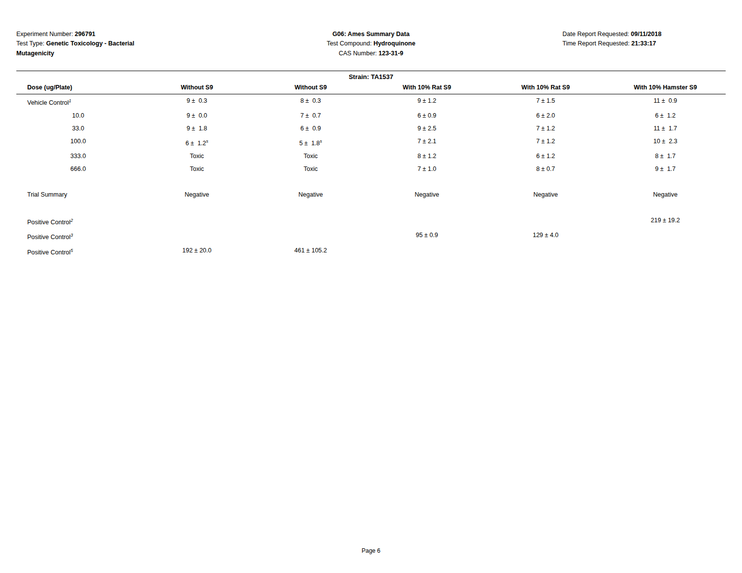Experiment Number: 296791
Test Type: Genetic Toxicology - Bacterial
Mutagenicity
G06: Ames Summary Data
Test Compound: Hydroquinone
CAS Number: 123-31-9
Date Report Requested: 09/11/2018
Time Report Requested: 21:33:17
Strain: TA1537
| Dose (ug/Plate) | Without S9 | Without S9 | With 10% Rat S9 | With 10% Rat S9 | With 10% Hamster S9 |
| --- | --- | --- | --- | --- | --- |
| Vehicle Control 1 | 9 ± 0.3 | 8 ± 0.3 | 9 ± 1.2 | 7 ± 1.5 | 11 ± 0.9 |
| 10.0 | 9 ± 0.0 | 7 ± 0.7 | 6 ± 0.9 | 6 ± 2.0 | 6 ± 1.2 |
| 33.0 | 9 ± 1.8 | 6 ± 0.9 | 9 ± 2.5 | 7 ± 1.2 | 11 ± 1.7 |
| 100.0 | 6 ± 1.2 s | 5 ± 1.8 s | 7 ± 2.1 | 7 ± 1.2 | 10 ± 2.3 |
| 333.0 | Toxic | Toxic | 8 ± 1.2 | 6 ± 1.2 | 8 ± 1.7 |
| 666.0 | Toxic | Toxic | 7 ± 1.0 | 8 ± 0.7 | 9 ± 1.7 |
| Trial Summary | Negative | Negative | Negative | Negative | Negative |
| Positive Control 2 | | | | | 219 ± 19.2 |
| Positive Control 3 | | | 95 ± 0.9 | 129 ± 4.0 | |
| Positive Control 5 | 192 ± 20.0 | 461 ± 105.2 | | | |
Page 6